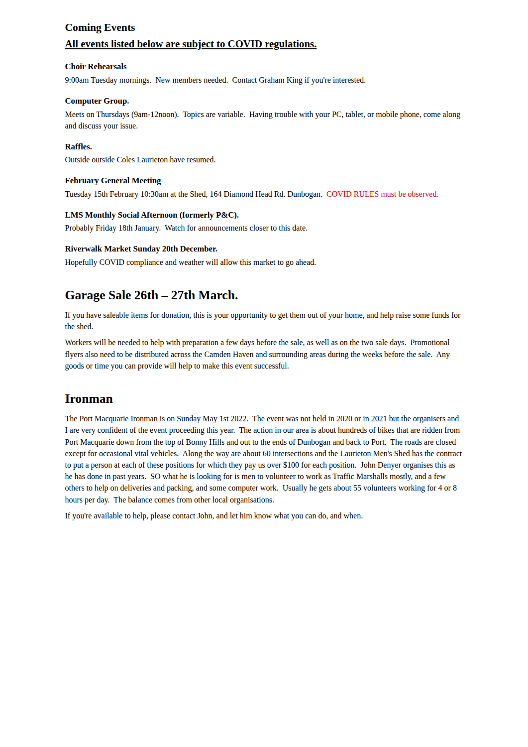Coming Events
All events listed below are subject to COVID regulations.
Choir Rehearsals
9:00am Tuesday mornings. New members needed. Contact Graham King if you're interested.
Computer Group.
Meets on Thursdays (9am-12noon). Topics are variable. Having trouble with your PC, tablet, or mobile phone, come along and discuss your issue.
Raffles.
Outside outside Coles Laurieton have resumed.
February General Meeting
Tuesday 15th February 10:30am at the Shed, 164 Diamond Head Rd. Dunbogan. COVID RULES must be observed.
LMS Monthly Social Afternoon (formerly P&C).
Probably Friday 18th January. Watch for announcements closer to this date.
Riverwalk Market Sunday 20th December.
Hopefully COVID compliance and weather will allow this market to go ahead.
Garage Sale 26th – 27th March.
If you have saleable items for donation, this is your opportunity to get them out of your home, and help raise some funds for the shed.
Workers will be needed to help with preparation a few days before the sale, as well as on the two sale days. Promotional flyers also need to be distributed across the Camden Haven and surrounding areas during the weeks before the sale. Any goods or time you can provide will help to make this event successful.
Ironman
The Port Macquarie Ironman is on Sunday May 1st 2022. The event was not held in 2020 or in 2021 but the organisers and I are very confident of the event proceeding this year. The action in our area is about hundreds of bikes that are ridden from Port Macquarie down from the top of Bonny Hills and out to the ends of Dunbogan and back to Port. The roads are closed except for occasional vital vehicles. Along the way are about 60 intersections and the Laurieton Men's Shed has the contract to put a person at each of these positions for which they pay us over $100 for each position. John Denyer organises this as he has done in past years. SO what he is looking for is men to volunteer to work as Traffic Marshalls mostly, and a few others to help on deliveries and packing, and some computer work. Usually he gets about 55 volunteers working for 4 or 8 hours per day. The balance comes from other local organisations.
If you're available to help, please contact John, and let him know what you can do, and when.